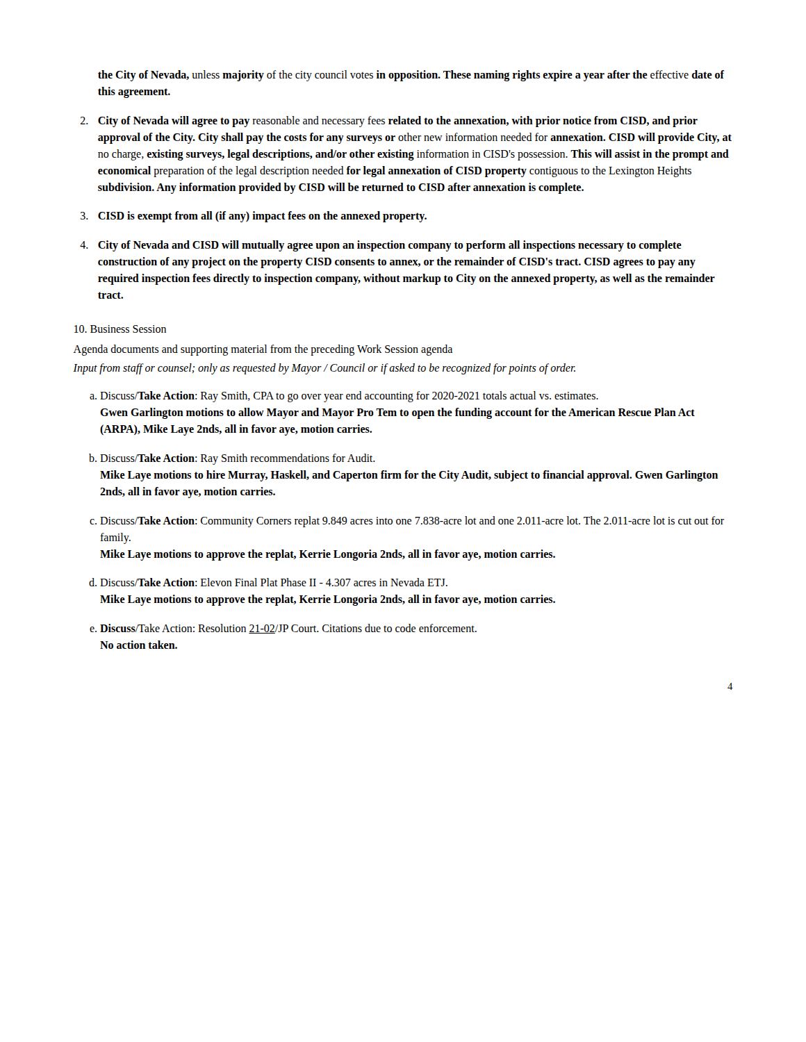the City of Nevada, unless majority of the city council votes in opposition. These naming rights expire a year after the effective date of this agreement.
2. City of Nevada will agree to pay reasonable and necessary fees related to the annexation, with prior notice from CISD, and prior approval of the City. City shall pay the costs for any surveys or other new information needed for annexation. CISD will provide City, at no charge, existing surveys, legal descriptions, and/or other existing information in CISD's possession. This will assist in the prompt and economical preparation of the legal description needed for legal annexation of CISD property contiguous to the Lexington Heights subdivision. Any information provided by CISD will be returned to CISD after annexation is complete.
3. CISD is exempt from all (if any) impact fees on the annexed property.
4. City of Nevada and CISD will mutually agree upon an inspection company to perform all inspections necessary to complete construction of any project on the property CISD consents to annex, or the remainder of CISD's tract. CISD agrees to pay any required inspection fees directly to inspection company, without markup to City on the annexed property, as well as the remainder tract.
10. Business Session
Agenda documents and supporting material from the preceding Work Session agenda
Input from staff or counsel; only as requested by Mayor / Council or if asked to be recognized for points of order.
Discuss/Take Action: Ray Smith, CPA to go over year end accounting for 2020-2021 totals actual vs. estimates. Gwen Garlington motions to allow Mayor and Mayor Pro Tem to open the funding account for the American Rescue Plan Act (ARPA), Mike Laye 2nds, all in favor aye, motion carries.
Discuss/Take Action: Ray Smith recommendations for Audit. Mike Laye motions to hire Murray, Haskell, and Caperton firm for the City Audit, subject to financial approval. Gwen Garlington 2nds, all in favor aye, motion carries.
Discuss/Take Action: Community Corners replat 9.849 acres into one 7.838-acre lot and one 2.011-acre lot. The 2.011-acre lot is cut out for family. Mike Laye motions to approve the replat, Kerrie Longoria 2nds, all in favor aye, motion carries.
Discuss/Take Action: Elevon Final Plat Phase II - 4.307 acres in Nevada ETJ. Mike Laye motions to approve the replat, Kerrie Longoria 2nds, all in favor aye, motion carries.
Discuss/Take Action: Resolution 21-02/JP Court. Citations due to code enforcement. No action taken.
4